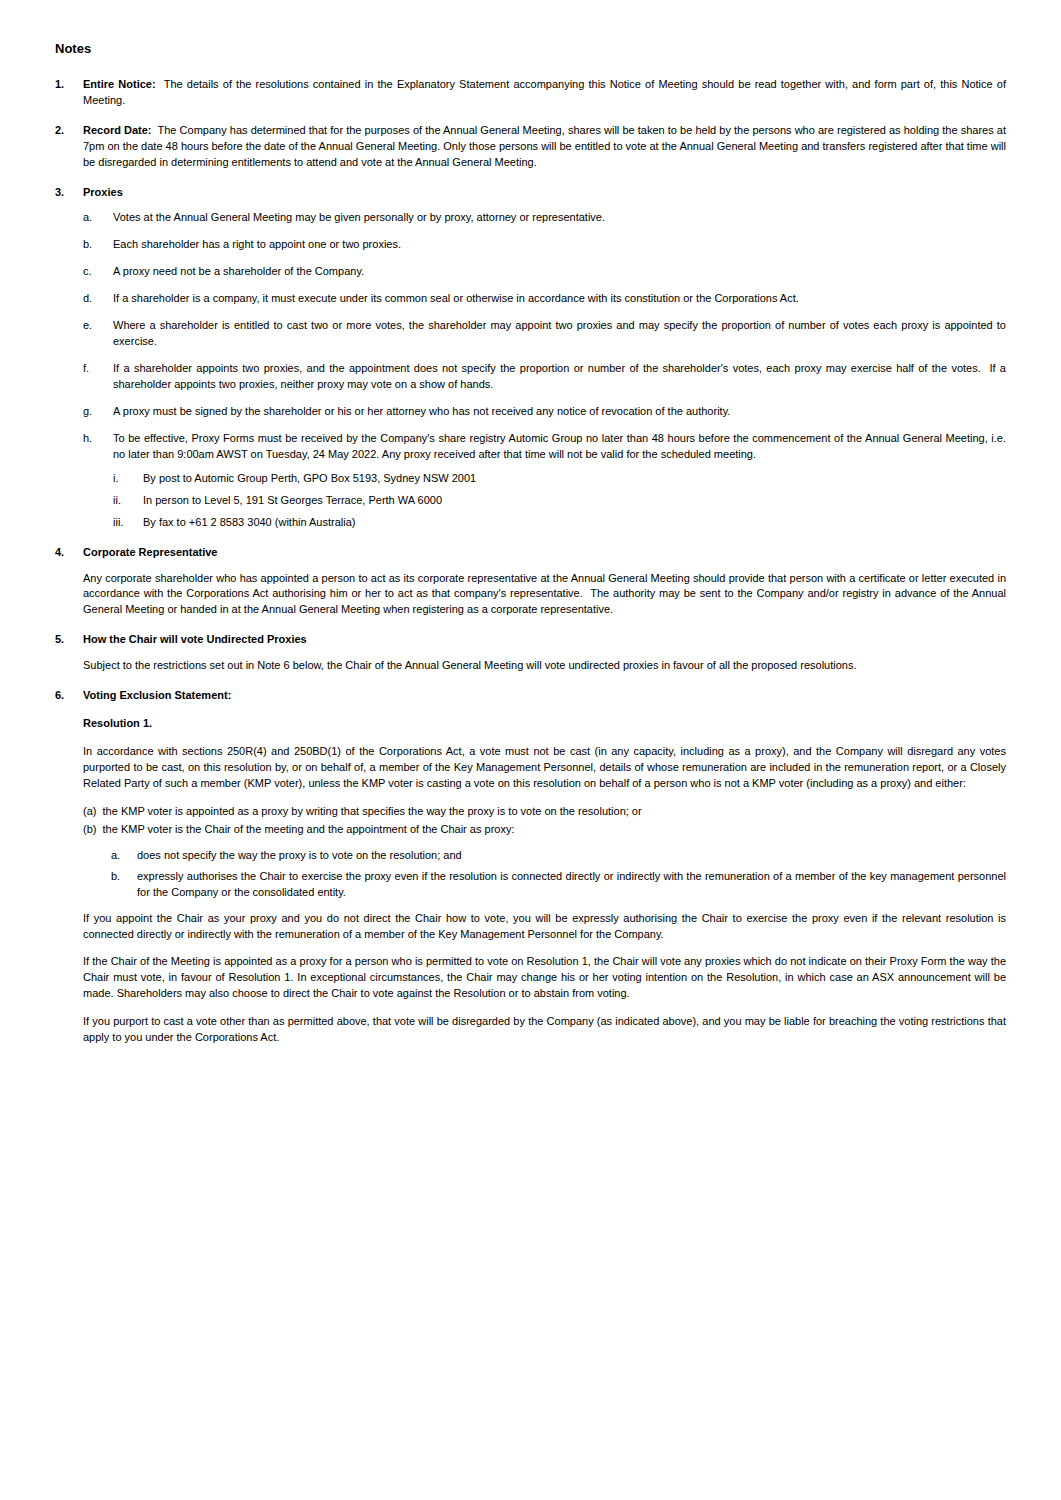Notes
1. Entire Notice: The details of the resolutions contained in the Explanatory Statement accompanying this Notice of Meeting should be read together with, and form part of, this Notice of Meeting.
2. Record Date: The Company has determined that for the purposes of the Annual General Meeting, shares will be taken to be held by the persons who are registered as holding the shares at 7pm on the date 48 hours before the date of the Annual General Meeting. Only those persons will be entitled to vote at the Annual General Meeting and transfers registered after that time will be disregarded in determining entitlements to attend and vote at the Annual General Meeting.
3. Proxies
a. Votes at the Annual General Meeting may be given personally or by proxy, attorney or representative.
b. Each shareholder has a right to appoint one or two proxies.
c. A proxy need not be a shareholder of the Company.
d. If a shareholder is a company, it must execute under its common seal or otherwise in accordance with its constitution or the Corporations Act.
e. Where a shareholder is entitled to cast two or more votes, the shareholder may appoint two proxies and may specify the proportion of number of votes each proxy is appointed to exercise.
f. If a shareholder appoints two proxies, and the appointment does not specify the proportion or number of the shareholder's votes, each proxy may exercise half of the votes. If a shareholder appoints two proxies, neither proxy may vote on a show of hands.
g. A proxy must be signed by the shareholder or his or her attorney who has not received any notice of revocation of the authority.
h. To be effective, Proxy Forms must be received by the Company's share registry Automic Group no later than 48 hours before the commencement of the Annual General Meeting, i.e. no later than 9:00am AWST on Tuesday, 24 May 2022. Any proxy received after that time will not be valid for the scheduled meeting.
i. By post to Automic Group Perth, GPO Box 5193, Sydney NSW 2001
ii. In person to Level 5, 191 St Georges Terrace, Perth WA 6000
iii. By fax to +61 2 8583 3040 (within Australia)
4. Corporate Representative
Any corporate shareholder who has appointed a person to act as its corporate representative at the Annual General Meeting should provide that person with a certificate or letter executed in accordance with the Corporations Act authorising him or her to act as that company's representative. The authority may be sent to the Company and/or registry in advance of the Annual General Meeting or handed in at the Annual General Meeting when registering as a corporate representative.
5. How the Chair will vote Undirected Proxies
Subject to the restrictions set out in Note 6 below, the Chair of the Annual General Meeting will vote undirected proxies in favour of all the proposed resolutions.
6. Voting Exclusion Statement:
Resolution 1.
In accordance with sections 250R(4) and 250BD(1) of the Corporations Act, a vote must not be cast (in any capacity, including as a proxy), and the Company will disregard any votes purported to be cast, on this resolution by, or on behalf of, a member of the Key Management Personnel, details of whose remuneration are included in the remuneration report, or a Closely Related Party of such a member (KMP voter), unless the KMP voter is casting a vote on this resolution on behalf of a person who is not a KMP voter (including as a proxy) and either:
(a) the KMP voter is appointed as a proxy by writing that specifies the way the proxy is to vote on the resolution; or
(b) the KMP voter is the Chair of the meeting and the appointment of the Chair as proxy:
a. does not specify the way the proxy is to vote on the resolution; and
b. expressly authorises the Chair to exercise the proxy even if the resolution is connected directly or indirectly with the remuneration of a member of the key management personnel for the Company or the consolidated entity.
If you appoint the Chair as your proxy and you do not direct the Chair how to vote, you will be expressly authorising the Chair to exercise the proxy even if the relevant resolution is connected directly or indirectly with the remuneration of a member of the Key Management Personnel for the Company.
If the Chair of the Meeting is appointed as a proxy for a person who is permitted to vote on Resolution 1, the Chair will vote any proxies which do not indicate on their Proxy Form the way the Chair must vote, in favour of Resolution 1. In exceptional circumstances, the Chair may change his or her voting intention on the Resolution, in which case an ASX announcement will be made. Shareholders may also choose to direct the Chair to vote against the Resolution or to abstain from voting.
If you purport to cast a vote other than as permitted above, that vote will be disregarded by the Company (as indicated above), and you may be liable for breaching the voting restrictions that apply to you under the Corporations Act.